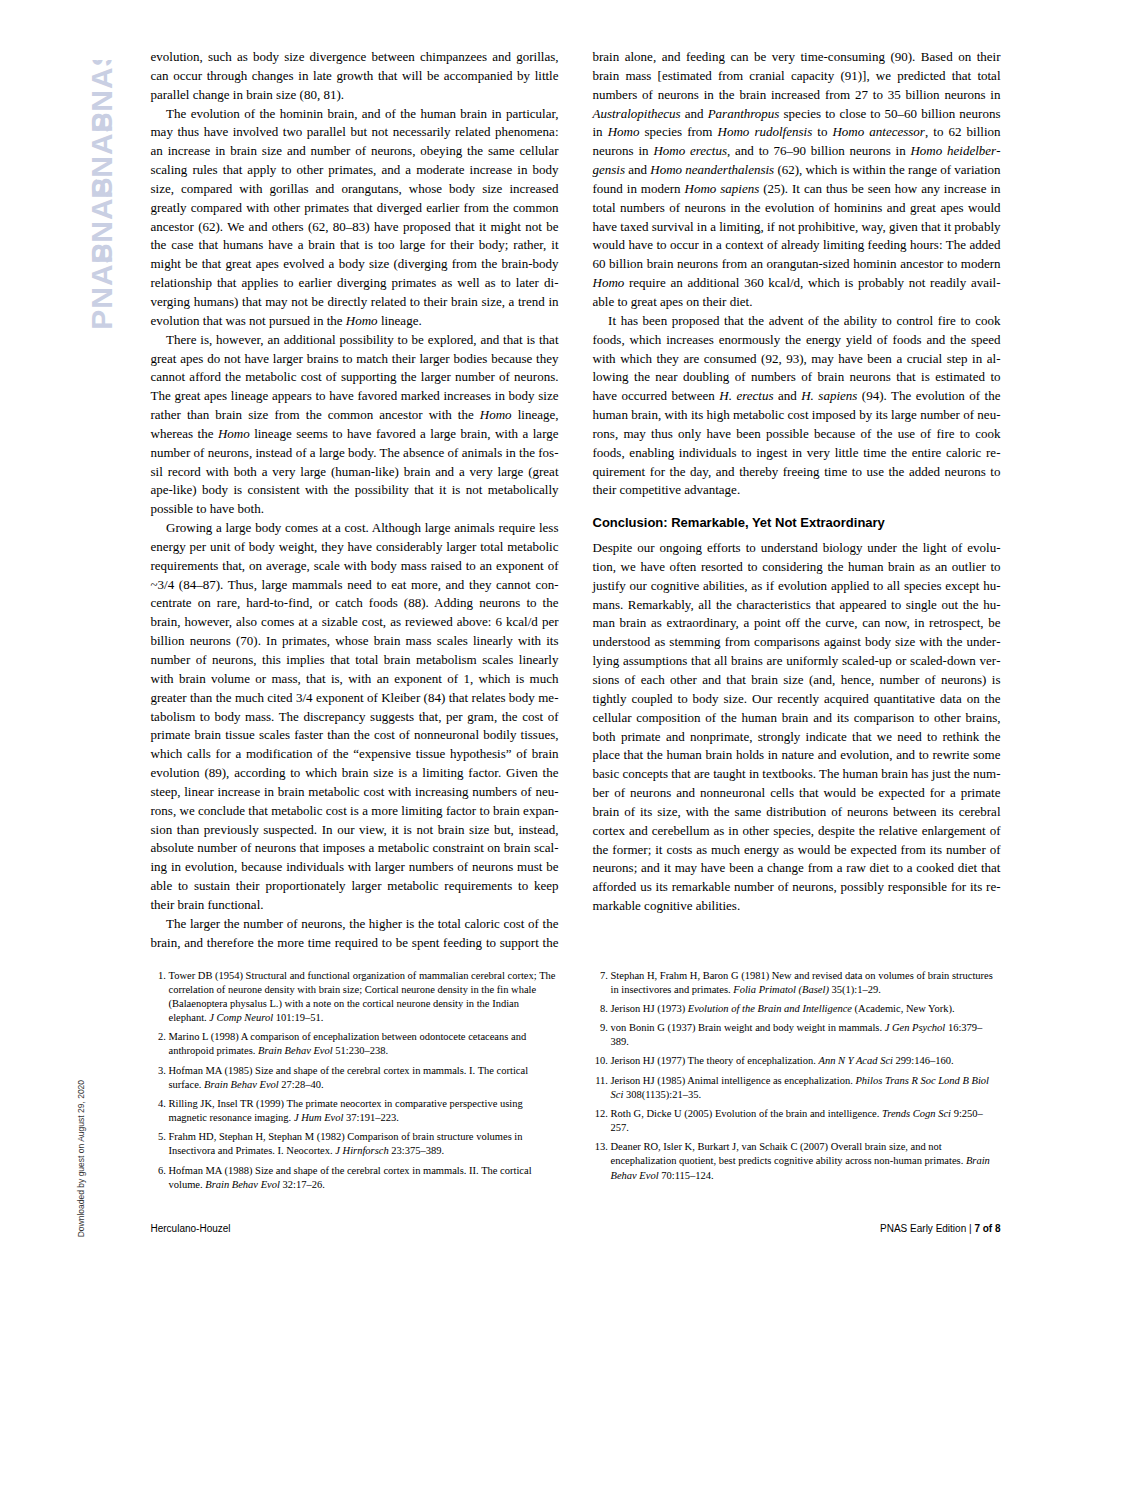PNAS PNAS PNAS PNAS
Downloaded by guest on August 29, 2020
evolution, such as body size divergence between chimpanzees and gorillas, can occur through changes in late growth that will be accompanied by little parallel change in brain size (80, 81).
The evolution of the hominin brain, and of the human brain in particular, may thus have involved two parallel but not necessarily related phenomena: an increase in brain size and number of neurons, obeying the same cellular scaling rules that apply to other primates, and a moderate increase in body size, compared with gorillas and orangutans, whose body size increased greatly compared with other primates that diverged earlier from the common ancestor (62). We and others (62, 80–83) have proposed that it might not be the case that humans have a brain that is too large for their body; rather, it might be that great apes evolved a body size (diverging from the brain-body relationship that applies to earlier diverging primates as well as to later diverging humans) that may not be directly related to their brain size, a trend in evolution that was not pursued in the Homo lineage.
There is, however, an additional possibility to be explored, and that is that great apes do not have larger brains to match their larger bodies because they cannot afford the metabolic cost of supporting the larger number of neurons. The great apes lineage appears to have favored marked increases in body size rather than brain size from the common ancestor with the Homo lineage, whereas the Homo lineage seems to have favored a large brain, with a large number of neurons, instead of a large body. The absence of animals in the fossil record with both a very large (human-like) brain and a very large (great ape-like) body is consistent with the possibility that it is not metabolically possible to have both.
Growing a large body comes at a cost. Although large animals require less energy per unit of body weight, they have considerably larger total metabolic requirements that, on average, scale with body mass raised to an exponent of ~3/4 (84–87). Thus, large mammals need to eat more, and they cannot concentrate on rare, hard-to-find, or catch foods (88). Adding neurons to the brain, however, also comes at a sizable cost, as reviewed above: 6 kcal/d per billion neurons (70). In primates, whose brain mass scales linearly with its number of neurons, this implies that total brain metabolism scales linearly with brain volume or mass, that is, with an exponent of 1, which is much greater than the much cited 3/4 exponent of Kleiber (84) that relates body metabolism to body mass. The discrepancy suggests that, per gram, the cost of primate brain tissue scales faster than the cost of nonneuronal bodily tissues, which calls for a modification of the “expensive tissue hypothesis” of brain evolution (89), according to which brain size is a limiting factor. Given the steep, linear increase in brain metabolic cost with increasing numbers of neurons, we conclude that metabolic cost is a more limiting factor to brain expansion than previously suspected. In our view, it is not brain size but, instead, absolute number of neurons that imposes a metabolic constraint on brain scaling in evolution, because individuals with larger numbers of neurons must be able to sustain their proportionately larger metabolic requirements to keep their brain functional.
The larger the number of neurons, the higher is the total caloric cost of the brain, and therefore the more time required to be spent feeding to support the brain alone, and feeding can be very time-consuming (90). Based on their brain mass [estimated from cranial capacity (91)], we predicted that total numbers of neurons in the brain increased from 27 to 35 billion neurons in Australopithecus and Paranthropus species to close to 50–60 billion neurons in Homo species from Homo rudolfensis to Homo antecessor, to 62 billion neurons in Homo erectus, and to 76–90 billion neurons in Homo heidelbergensis and Homo neanderthalensis (62), which is within the range of variation found in modern Homo sapiens (25). It can thus be seen how any increase in total numbers of neurons in the evolution of hominins and great apes would have taxed survival in a limiting, if not prohibitive, way, given that it probably would have to occur in a context of already limiting feeding hours: The added 60 billion brain neurons from an orangutan-sized hominin ancestor to modern Homo require an additional 360 kcal/d, which is probably not readily available to great apes on their diet.
It has been proposed that the advent of the ability to control fire to cook foods, which increases enormously the energy yield of foods and the speed with which they are consumed (92, 93), may have been a crucial step in allowing the near doubling of numbers of brain neurons that is estimated to have occurred between H. erectus and H. sapiens (94). The evolution of the human brain, with its high metabolic cost imposed by its large number of neurons, may thus only have been possible because of the use of fire to cook foods, enabling individuals to ingest in very little time the entire caloric requirement for the day, and thereby freeing time to use the added neurons to their competitive advantage.
Conclusion: Remarkable, Yet Not Extraordinary
Despite our ongoing efforts to understand biology under the light of evolution, we have often resorted to considering the human brain as an outlier to justify our cognitive abilities, as if evolution applied to all species except humans. Remarkably, all the characteristics that appeared to single out the human brain as extraordinary, a point off the curve, can now, in retrospect, be understood as stemming from comparisons against body size with the underlying assumptions that all brains are uniformly scaled-up or scaled-down versions of each other and that brain size (and, hence, number of neurons) is tightly coupled to body size. Our recently acquired quantitative data on the cellular composition of the human brain and its comparison to other brains, both primate and nonprimate, strongly indicate that we need to rethink the place that the human brain holds in nature and evolution, and to rewrite some basic concepts that are taught in textbooks. The human brain has just the number of neurons and nonneuronal cells that would be expected for a primate brain of its size, with the same distribution of neurons between its cerebral cortex and cerebellum as in other species, despite the relative enlargement of the former; it costs as much energy as would be expected from its number of neurons; and it may have been a change from a raw diet to a cooked diet that afforded us its remarkable number of neurons, possibly responsible for its remarkable cognitive abilities.
Tower DB (1954) Structural and functional organization of mammalian cerebral cortex; The correlation of neurone density with brain size; Cortical neurone density in the fin whale (Balaenoptera physalus L.) with a note on the cortical neurone density in the Indian elephant. J Comp Neurol 101:19–51.
Marino L (1998) A comparison of encephalization between odontocete cetaceans and anthropoid primates. Brain Behav Evol 51:230–238.
Hofman MA (1985) Size and shape of the cerebral cortex in mammals. I. The cortical surface. Brain Behav Evol 27:28–40.
Rilling JK, Insel TR (1999) The primate neocortex in comparative perspective using magnetic resonance imaging. J Hum Evol 37:191–223.
Frahm HD, Stephan H, Stephan M (1982) Comparison of brain structure volumes in Insectivora and Primates. I. Neocortex. J Hirnforsch 23:375–389.
Hofman MA (1988) Size and shape of the cerebral cortex in mammals. II. The cortical volume. Brain Behav Evol 32:17–26.
Stephan H, Frahm H, Baron G (1981) New and revised data on volumes of brain structures in insectivores and primates. Folia Primatol (Basel) 35(1):1–29.
Jerison HJ (1973) Evolution of the Brain and Intelligence (Academic, New York).
von Bonin G (1937) Brain weight and body weight in mammals. J Gen Psychol 16:379–389.
Jerison HJ (1977) The theory of encephalization. Ann N Y Acad Sci 299:146–160.
Jerison HJ (1985) Animal intelligence as encephalization. Philos Trans R Soc Lond B Biol Sci 308(1135):21–35.
Roth G, Dicke U (2005) Evolution of the brain and intelligence. Trends Cogn Sci 9:250–257.
Deaner RO, Isler K, Burkart J, van Schaik C (2007) Overall brain size, and not encephalization quotient, best predicts cognitive ability across non-human primates. Brain Behav Evol 70:115–124.
Herculano-Houzel
PNAS Early Edition | 7 of 8